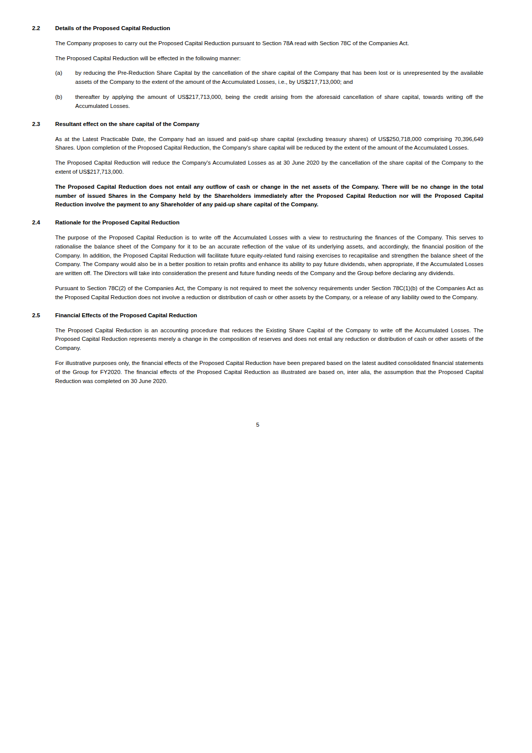2.2 Details of the Proposed Capital Reduction
The Company proposes to carry out the Proposed Capital Reduction pursuant to Section 78A read with Section 78C of the Companies Act.
The Proposed Capital Reduction will be effected in the following manner:
(a) by reducing the Pre-Reduction Share Capital by the cancellation of the share capital of the Company that has been lost or is unrepresented by the available assets of the Company to the extent of the amount of the Accumulated Losses, i.e., by US$217,713,000; and
(b) thereafter by applying the amount of US$217,713,000, being the credit arising from the aforesaid cancellation of share capital, towards writing off the Accumulated Losses.
2.3 Resultant effect on the share capital of the Company
As at the Latest Practicable Date, the Company had an issued and paid-up share capital (excluding treasury shares) of US$250,718,000 comprising 70,396,649 Shares. Upon completion of the Proposed Capital Reduction, the Company's share capital will be reduced by the extent of the amount of the Accumulated Losses.
The Proposed Capital Reduction will reduce the Company's Accumulated Losses as at 30 June 2020 by the cancellation of the share capital of the Company to the extent of US$217,713,000.
The Proposed Capital Reduction does not entail any outflow of cash or change in the net assets of the Company. There will be no change in the total number of issued Shares in the Company held by the Shareholders immediately after the Proposed Capital Reduction nor will the Proposed Capital Reduction involve the payment to any Shareholder of any paid-up share capital of the Company.
2.4 Rationale for the Proposed Capital Reduction
The purpose of the Proposed Capital Reduction is to write off the Accumulated Losses with a view to restructuring the finances of the Company. This serves to rationalise the balance sheet of the Company for it to be an accurate reflection of the value of its underlying assets, and accordingly, the financial position of the Company. In addition, the Proposed Capital Reduction will facilitate future equity-related fund raising exercises to recapitalise and strengthen the balance sheet of the Company. The Company would also be in a better position to retain profits and enhance its ability to pay future dividends, when appropriate, if the Accumulated Losses are written off. The Directors will take into consideration the present and future funding needs of the Company and the Group before declaring any dividends.
Pursuant to Section 78C(2) of the Companies Act, the Company is not required to meet the solvency requirements under Section 78C(1)(b) of the Companies Act as the Proposed Capital Reduction does not involve a reduction or distribution of cash or other assets by the Company, or a release of any liability owed to the Company.
2.5 Financial Effects of the Proposed Capital Reduction
The Proposed Capital Reduction is an accounting procedure that reduces the Existing Share Capital of the Company to write off the Accumulated Losses. The Proposed Capital Reduction represents merely a change in the composition of reserves and does not entail any reduction or distribution of cash or other assets of the Company.
For illustrative purposes only, the financial effects of the Proposed Capital Reduction have been prepared based on the latest audited consolidated financial statements of the Group for FY2020. The financial effects of the Proposed Capital Reduction as illustrated are based on, inter alia, the assumption that the Proposed Capital Reduction was completed on 30 June 2020.
5